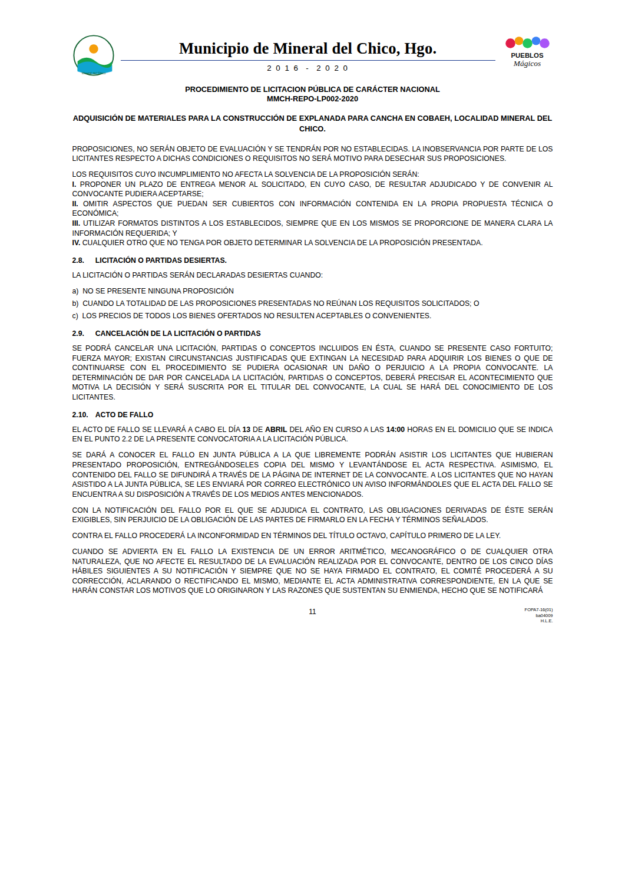Municipio de Mineral del Chico, Hgo.
2 0 1 6 - 2 0 2 0
PROCEDIMIENTO DE LICITACION PÚBLICA DE CARÁCTER NACIONAL
MMCH-REPO-LP002-2020
ADQUISICIÓN DE MATERIALES PARA LA CONSTRUCCIÓN DE EXPLANADA PARA CANCHA EN COBAEH, LOCALIDAD MINERAL DEL CHICO.
PROPOSICIONES, NO SERÁN OBJETO DE EVALUACIÓN Y SE TENDRÁN POR NO ESTABLECIDAS. LA INOBSERVANCIA POR PARTE DE LOS LICITANTES RESPECTO A DICHAS CONDICIONES O REQUISITOS NO SERÁ MOTIVO PARA DESECHAR SUS PROPOSICIONES.
LOS REQUISITOS CUYO INCUMPLIMIENTO NO AFECTA LA SOLVENCIA DE LA PROPOSICIÓN SERÁN:
I. PROPONER UN PLAZO DE ENTREGA MENOR AL SOLICITADO, EN CUYO CASO, DE RESULTAR ADJUDICADO Y DE CONVENIR AL CONVOCANTE PUDIERA ACEPTARSE;
II. OMITIR ASPECTOS QUE PUEDAN SER CUBIERTOS CON INFORMACIÓN CONTENIDA EN LA PROPIA PROPUESTA TÉCNICA O ECONÓMICA;
III. UTILIZAR FORMATOS DISTINTOS A LOS ESTABLECIDOS, SIEMPRE QUE EN LOS MISMOS SE PROPORCIONE DE MANERA CLARA LA INFORMACIÓN REQUERIDA; Y
IV. CUALQUIER OTRO QUE NO TENGA POR OBJETO DETERMINAR LA SOLVENCIA DE LA PROPOSICIÓN PRESENTADA.
2.8. LICITACIÓN O PARTIDAS DESIERTAS.
LA LICITACIÓN O PARTIDAS SERÁN DECLARADAS DESIERTAS CUANDO:
a) NO SE PRESENTE NINGUNA PROPOSICIÓN
b) CUANDO LA TOTALIDAD DE LAS PROPOSICIONES PRESENTADAS NO REÚNAN LOS REQUISITOS SOLICITADOS; O
c) LOS PRECIOS DE TODOS LOS BIENES OFERTADOS NO RESULTEN ACEPTABLES O CONVENIENTES.
2.9. CANCELACIÓN DE LA LICITACIÓN O PARTIDAS
SE PODRÁ CANCELAR UNA LICITACIÓN, PARTIDAS O CONCEPTOS INCLUIDOS EN ÉSTA, CUANDO SE PRESENTE CASO FORTUITO; FUERZA MAYOR; EXISTAN CIRCUNSTANCIAS JUSTIFICADAS QUE EXTINGAN LA NECESIDAD PARA ADQUIRIR LOS BIENES O QUE DE CONTINUARSE CON EL PROCEDIMIENTO SE PUDIERA OCASIONAR UN DAÑO O PERJUICIO A LA PROPIA CONVOCANTE. LA DETERMINACIÓN DE DAR POR CANCELADA LA LICITACIÓN, PARTIDAS O CONCEPTOS, DEBERÁ PRECISAR EL ACONTECIMIENTO QUE MOTIVA LA DECISIÓN Y SERÁ SUSCRITA POR EL TITULAR DEL CONVOCANTE, LA CUAL SE HARÁ DEL CONOCIMIENTO DE LOS LICITANTES.
2.10. ACTO DE FALLO
EL ACTO DE FALLO SE LLEVARÁ A CABO EL DÍA 13 DE ABRIL DEL AÑO EN CURSO A LAS 14:00 HORAS EN EL DOMICILIO QUE SE INDICA EN EL PUNTO 2.2 DE LA PRESENTE CONVOCATORIA A LA LICITACIÓN PÚBLICA.
SE DARÁ A CONOCER EL FALLO EN JUNTA PÚBLICA A LA QUE LIBREMENTE PODRÁN ASISTIR LOS LICITANTES QUE HUBIERAN PRESENTADO PROPOSICIÓN, ENTREGÁNDOSELES COPIA DEL MISMO Y LEVANTÁNDOSE EL ACTA RESPECTIVA. ASIMISMO, EL CONTENIDO DEL FALLO SE DIFUNDIRÁ A TRAVÉS DE LA PÁGINA DE INTERNET DE LA CONVOCANTE. A LOS LICITANTES QUE NO HAYAN ASISTIDO A LA JUNTA PÚBLICA, SE LES ENVIARÁ POR CORREO ELECTRÓNICO UN AVISO INFORMÁNDOLES QUE EL ACTA DEL FALLO SE ENCUENTRA A SU DISPOSICIÓN A TRAVÉS DE LOS MEDIOS ANTES MENCIONADOS.
CON LA NOTIFICACIÓN DEL FALLO POR EL QUE SE ADJUDICA EL CONTRATO, LAS OBLIGACIONES DERIVADAS DE ÉSTE SERÁN EXIGIBLES, SIN PERJUICIO DE LA OBLIGACIÓN DE LAS PARTES DE FIRMARLO EN LA FECHA Y TÉRMINOS SEÑALADOS.
CONTRA EL FALLO PROCEDERÁ LA INCONFORMIDAD EN TÉRMINOS DEL TÍTULO OCTAVO, CAPÍTULO PRIMERO DE LA LEY.
CUANDO SE ADVIERTA EN EL FALLO LA EXISTENCIA DE UN ERROR ARITMÉTICO, MECANOGRÁFICO O DE CUALQUIER OTRA NATURALEZA, QUE NO AFECTE EL RESULTADO DE LA EVALUACIÓN REALIZADA POR EL CONVOCANTE, DENTRO DE LOS CINCO DÍAS HÁBILES SIGUIENTES A SU NOTIFICACIÓN Y SIEMPRE QUE NO SE HAYA FIRMADO EL CONTRATO, EL COMITÉ PROCEDERÁ A SU CORRECCIÓN, ACLARANDO O RECTIFICANDO EL MISMO, MEDIANTE EL ACTA ADMINISTRATIVA CORRESPONDIENTE, EN LA QUE SE HARÁN CONSTAR LOS MOTIVOS QUE LO ORIGINARON Y LAS RAZONES QUE SUSTENTAN SU ENMIENDA, HECHO QUE SE NOTIFICARÁ
11
FOPA7-16(01)
ba04009
H.L.E.